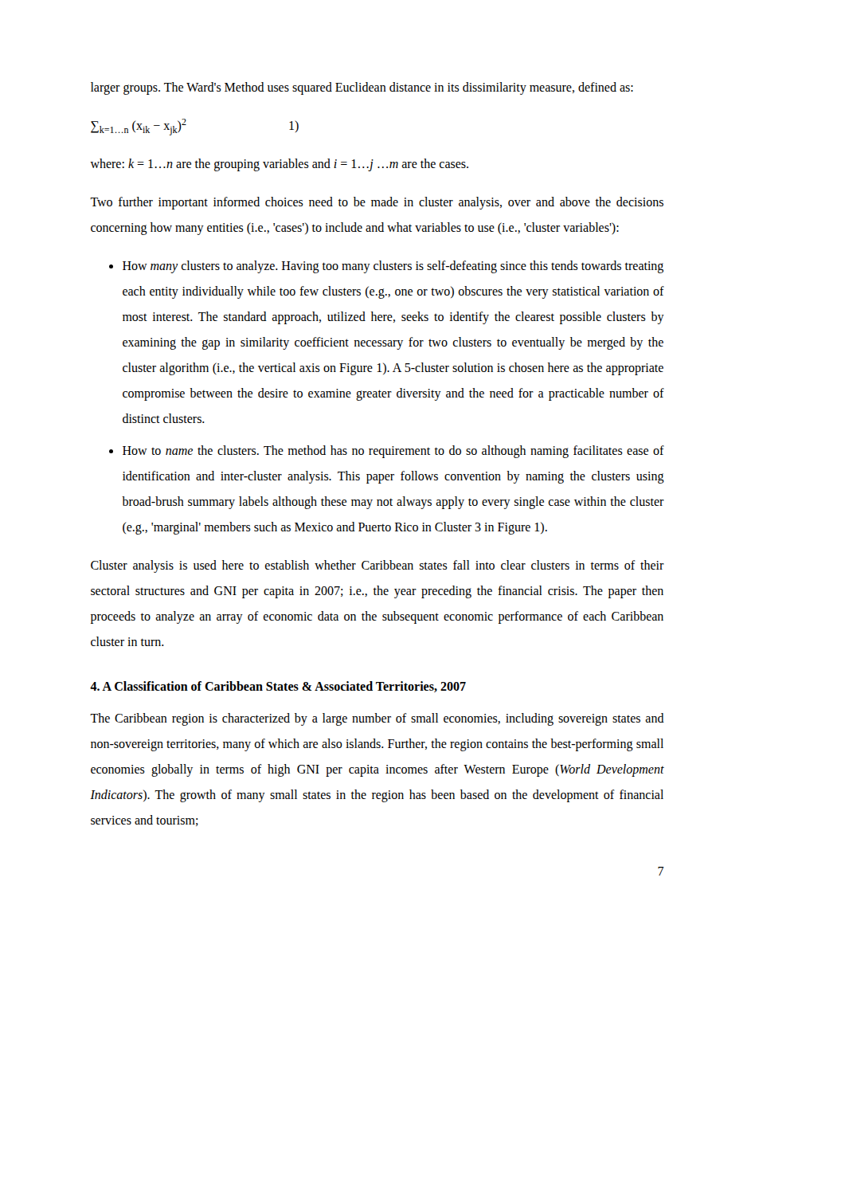larger groups. The Ward's Method uses squared Euclidean distance in its dissimilarity measure, defined as:
∑k=1…n (xik − xjk)2 1)
where: k = 1…n are the grouping variables and i = 1…j …m are the cases.
Two further important informed choices need to be made in cluster analysis, over and above the decisions concerning how many entities (i.e., 'cases') to include and what variables to use (i.e., 'cluster variables'):
How many clusters to analyze. Having too many clusters is self-defeating since this tends towards treating each entity individually while too few clusters (e.g., one or two) obscures the very statistical variation of most interest. The standard approach, utilized here, seeks to identify the clearest possible clusters by examining the gap in similarity coefficient necessary for two clusters to eventually be merged by the cluster algorithm (i.e., the vertical axis on Figure 1). A 5-cluster solution is chosen here as the appropriate compromise between the desire to examine greater diversity and the need for a practicable number of distinct clusters.
How to name the clusters. The method has no requirement to do so although naming facilitates ease of identification and inter-cluster analysis. This paper follows convention by naming the clusters using broad-brush summary labels although these may not always apply to every single case within the cluster (e.g., 'marginal' members such as Mexico and Puerto Rico in Cluster 3 in Figure 1).
Cluster analysis is used here to establish whether Caribbean states fall into clear clusters in terms of their sectoral structures and GNI per capita in 2007; i.e., the year preceding the financial crisis. The paper then proceeds to analyze an array of economic data on the subsequent economic performance of each Caribbean cluster in turn.
4. A Classification of Caribbean States & Associated Territories, 2007
The Caribbean region is characterized by a large number of small economies, including sovereign states and non-sovereign territories, many of which are also islands. Further, the region contains the best-performing small economies globally in terms of high GNI per capita incomes after Western Europe (World Development Indicators). The growth of many small states in the region has been based on the development of financial services and tourism;
7